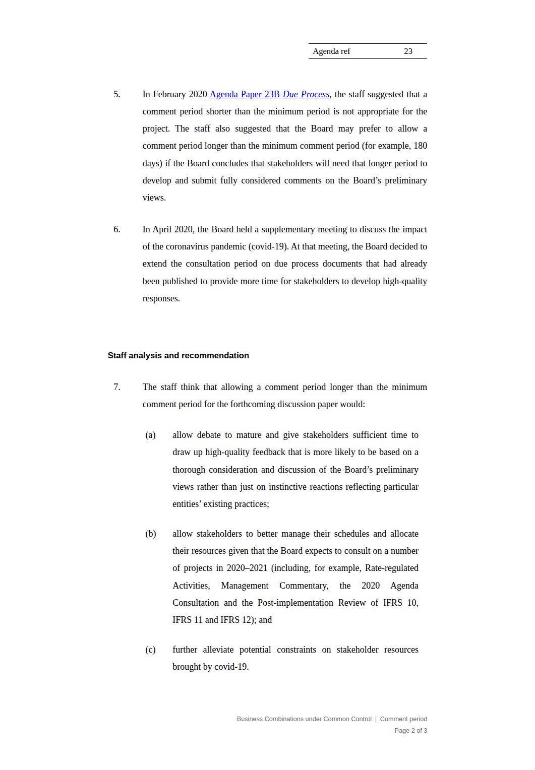Agenda ref 23
5.
In February 2020 Agenda Paper 23B Due Process, the staff suggested that a comment period shorter than the minimum period is not appropriate for the project. The staff also suggested that the Board may prefer to allow a comment period longer than the minimum comment period (for example, 180 days) if the Board concludes that stakeholders will need that longer period to develop and submit fully considered comments on the Board’s preliminary views.
6.
In April 2020, the Board held a supplementary meeting to discuss the impact of the coronavirus pandemic (covid-19). At that meeting, the Board decided to extend the consultation period on due process documents that had already been published to provide more time for stakeholders to develop high-quality responses.
Staff analysis and recommendation
7.
The staff think that allowing a comment period longer than the minimum comment period for the forthcoming discussion paper would:
(a)
allow debate to mature and give stakeholders sufficient time to draw up high-quality feedback that is more likely to be based on a thorough consideration and discussion of the Board’s preliminary views rather than just on instinctive reactions reflecting particular entities’ existing practices;
(b)
allow stakeholders to better manage their schedules and allocate their resources given that the Board expects to consult on a number of projects in 2020–2021 (including, for example, Rate-regulated Activities, Management Commentary, the 2020 Agenda Consultation and the Post-implementation Review of IFRS 10, IFRS 11 and IFRS 12); and
(c)
further alleviate potential constraints on stakeholder resources brought by covid-19.
Business Combinations under Common Control|Comment period
Page 2 of 3